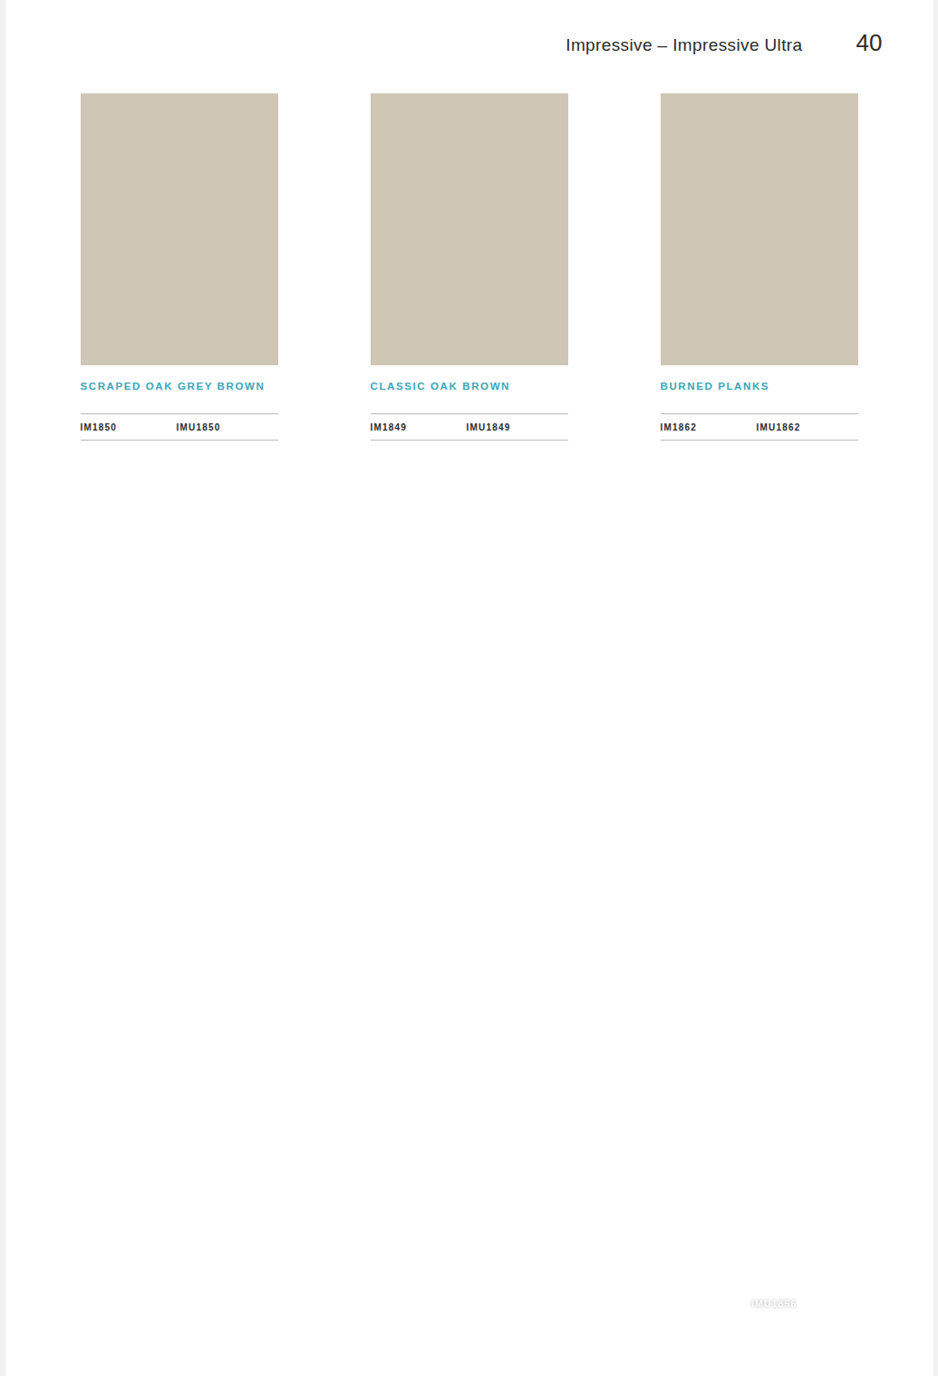Impressive – Impressive Ultra
40
Scraped Oak Grey Brown
IM1850 IMU1850
Classic Oak Brown
IM1849 IMU1849
Burned Planks
IM1862 IMU1862
IMU1856